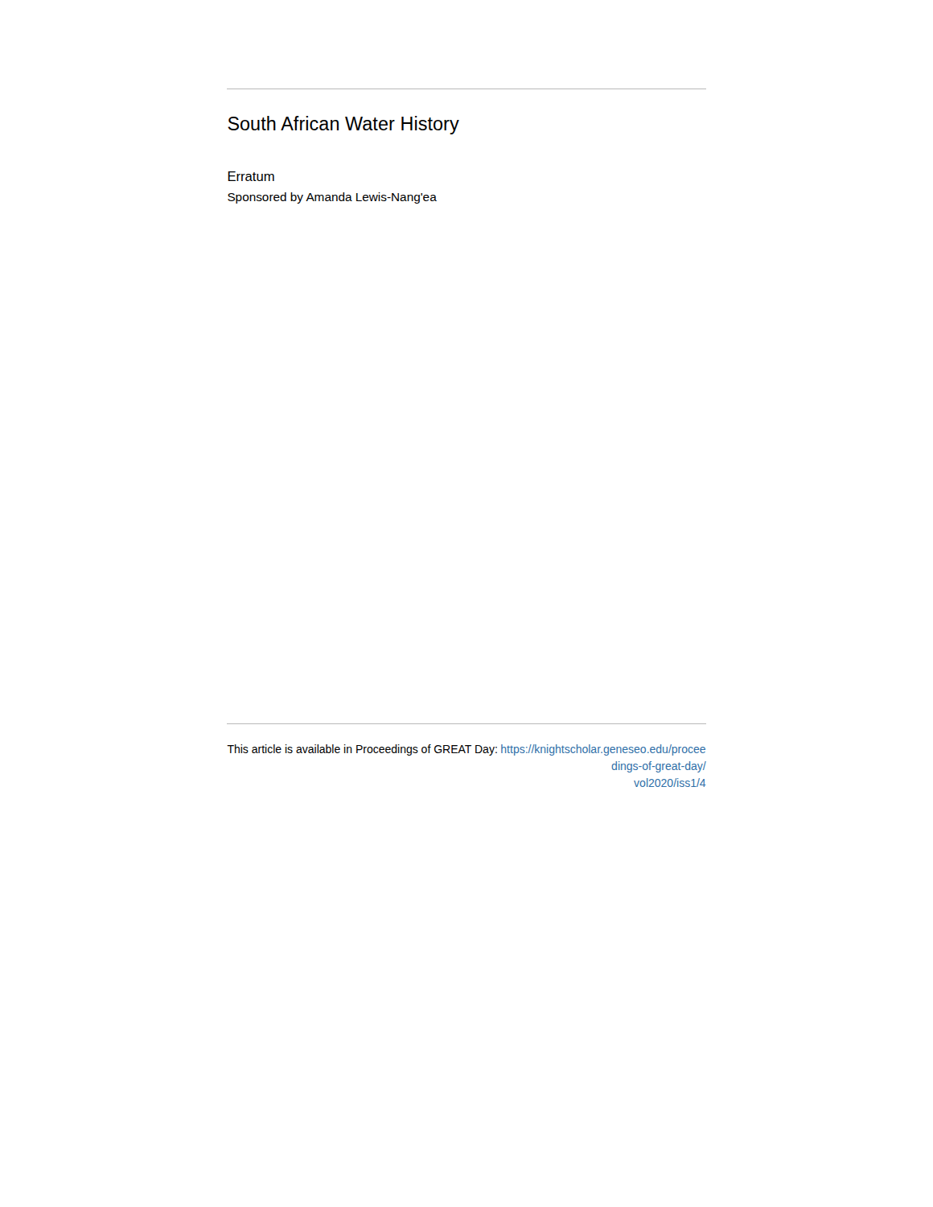South African Water History
Erratum
Sponsored by Amanda Lewis-Nang'ea
This article is available in Proceedings of GREAT Day: https://knightscholar.geneseo.edu/proceedings-of-great-day/ vol2020/iss1/4